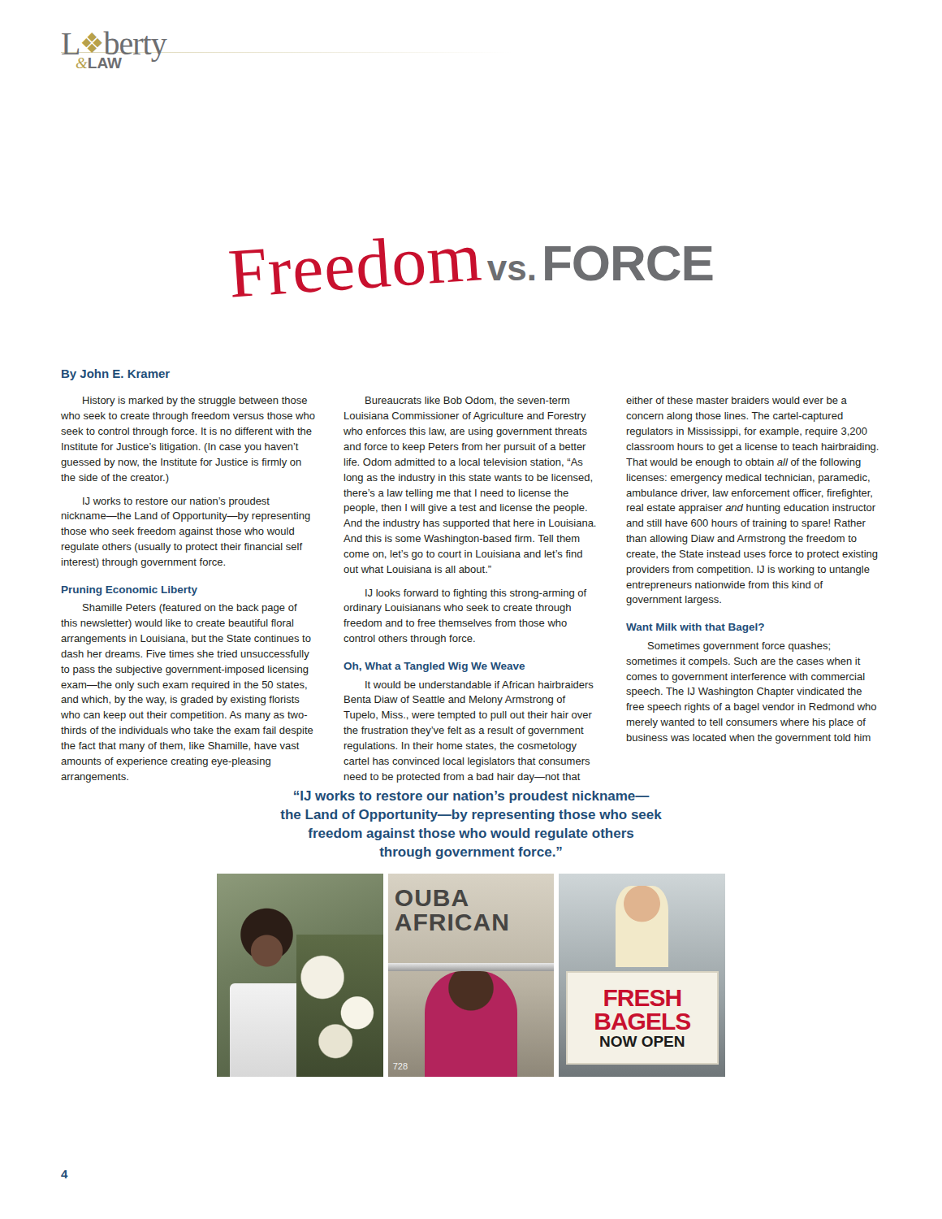L❖berty &LAW
Freedom vs. FORCE
By John E. Kramer
History is marked by the struggle between those who seek to create through freedom versus those who seek to control through force. It is no different with the Institute for Justice’s litigation. (In case you haven’t guessed by now, the Institute for Justice is firmly on the side of the creator.)
IJ works to restore our nation’s proudest nickname—the Land of Opportunity—by representing those who seek freedom against those who would regulate others (usually to protect their financial self interest) through government force.
Pruning Economic Liberty
Shamille Peters (featured on the back page of this newsletter) would like to create beautiful floral arrangements in Louisiana, but the State continues to dash her dreams. Five times she tried unsuccessfully to pass the subjective government-imposed licensing exam—the only such exam required in the 50 states, and which, by the way, is graded by existing florists who can keep out their competition. As many as two-thirds of the individuals who take the exam fail despite the fact that many of them, like Shamille, have vast amounts of experience creating eye-pleasing arrangements.
Bureaucrats like Bob Odom, the seven-term Louisiana Commissioner of Agriculture and Forestry who enforces this law, are using government threats and force to keep Peters from her pursuit of a better life. Odom admitted to a local television station, “As long as the industry in this state wants to be licensed, there’s a law telling me that I need to license the people, then I will give a test and license the people. And the industry has supported that here in Louisiana. And this is some Washington-based firm. Tell them come on, let’s go to court in Louisiana and let’s find out what Louisiana is all about.”
IJ looks forward to fighting this strong-arming of ordinary Louisianans who seek to create through freedom and to free themselves from those who control others through force.
Oh, What a Tangled Wig We Weave
It would be understandable if African hairbraiders Benta Diaw of Seattle and Melony Armstrong of Tupelo, Miss., were tempted to pull out their hair over the frustration they’ve felt as a result of government regulations. In their home states, the cosmetology cartel has convinced local legislators that consumers need to be protected from a bad hair day—not that either of these master braiders would ever be a concern along those lines. The cartel-captured regulators in Mississippi, for example, require 3,200 classroom hours to get a license to teach hairbraiding. That would be enough to obtain all of the following licenses: emergency medical technician, paramedic, ambulance driver, law enforcement officer, firefighter, real estate appraiser and hunting education instructor and still have 600 hours of training to spare! Rather than allowing Diaw and Armstrong the freedom to create, the State instead uses force to protect existing providers from competition. IJ is working to untangle entrepreneurs nationwide from this kind of government largess.
Want Milk with that Bagel?
Sometimes government force quashes; sometimes it compels. Such are the cases when it comes to government interference with commercial speech. The IJ Washington Chapter vindicated the free speech rights of a bagel vendor in Redmond who merely wanted to tell consumers where his place of business was located when the government told him
“IJ works to restore our nation’s proudest nickname—
the Land of Opportunity—by representing those who seek
freedom against those who would regulate others
through government force.”
OUBA AFRICAN
728
FRESH
BAGELS
NOW OPEN
4